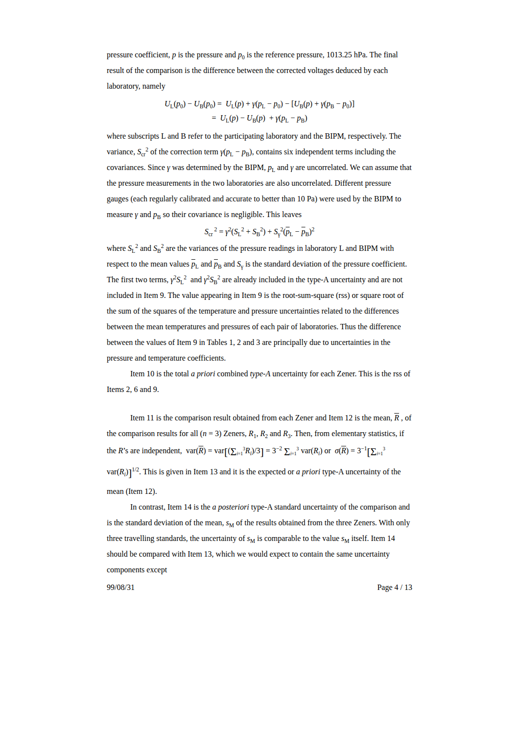pressure coefficient, p is the pressure and p0 is the reference pressure, 1013.25 hPa. The final result of the comparison is the difference between the corrected voltages deduced by each laboratory, namely
UL(p0) − UB(p0) = UL(p) + γ(pL − p0) − [UB(p) + γ(pB − p0)]
= UL(p) − UB(p) + γ(pL − pB)
where subscripts L and B refer to the participating laboratory and the BIPM, respectively. The variance, Scr2 of the correction term γ(pL − pB), contains six independent terms including the covariances. Since γ was determined by the BIPM, pL and γ are uncorrelated. We can assume that the pressure measurements in the two laboratories are also uncorrelated. Different pressure gauges (each regularly calibrated and accurate to better than 10 Pa) were used by the BIPM to measure γ and pB so their covariance is negligible. This leaves
Scr 2 = γ2(SL2 + SB2) + Sγ2(pL − pB)2
where SL2 and SB2 are the variances of the pressure readings in laboratory L and BIPM with respect to the mean values pL and pB and Sγ is the standard deviation of the pressure coefficient. The first two terms, γ2SL2 and γ2SB2 are already included in the type-A uncertainty and are not included in Item 9. The value appearing in Item 9 is the root-sum-square (rss) or square root of the sum of the squares of the temperature and pressure uncertainties related to the differences between the mean temperatures and pressures of each pair of laboratories. Thus the difference between the values of Item 9 in Tables 1, 2 and 3 are principally due to uncertainties in the pressure and temperature coefficients.
Item 10 is the total a priori combined type-A uncertainty for each Zener. This is the rss of Items 2, 6 and 9.
Item 11 is the comparison result obtained from each Zener and Item 12 is the mean, R , of the comparison results for all (n = 3) Zeners, R1, R2 and R3. Then, from elementary statistics, if the R’s are independent, var(R) = var[(Σi=13Ri)/3] = 3−2 Σi=13 var(Ri) or σ(R) = 3−1[Σi=13 var(Ri)]1/2. This is given in Item 13 and it is the expected or a priori type-A uncertainty of the mean (Item 12).
In contrast, Item 14 is the a posteriori type-A standard uncertainty of the comparison and is the standard deviation of the mean, sM of the results obtained from the three Zeners. With only three travelling standards, the uncertainty of sM is comparable to the value sM itself. Item 14 should be compared with Item 13, which we would expect to contain the same uncertainty components except
99/08/31 Page 4 / 13